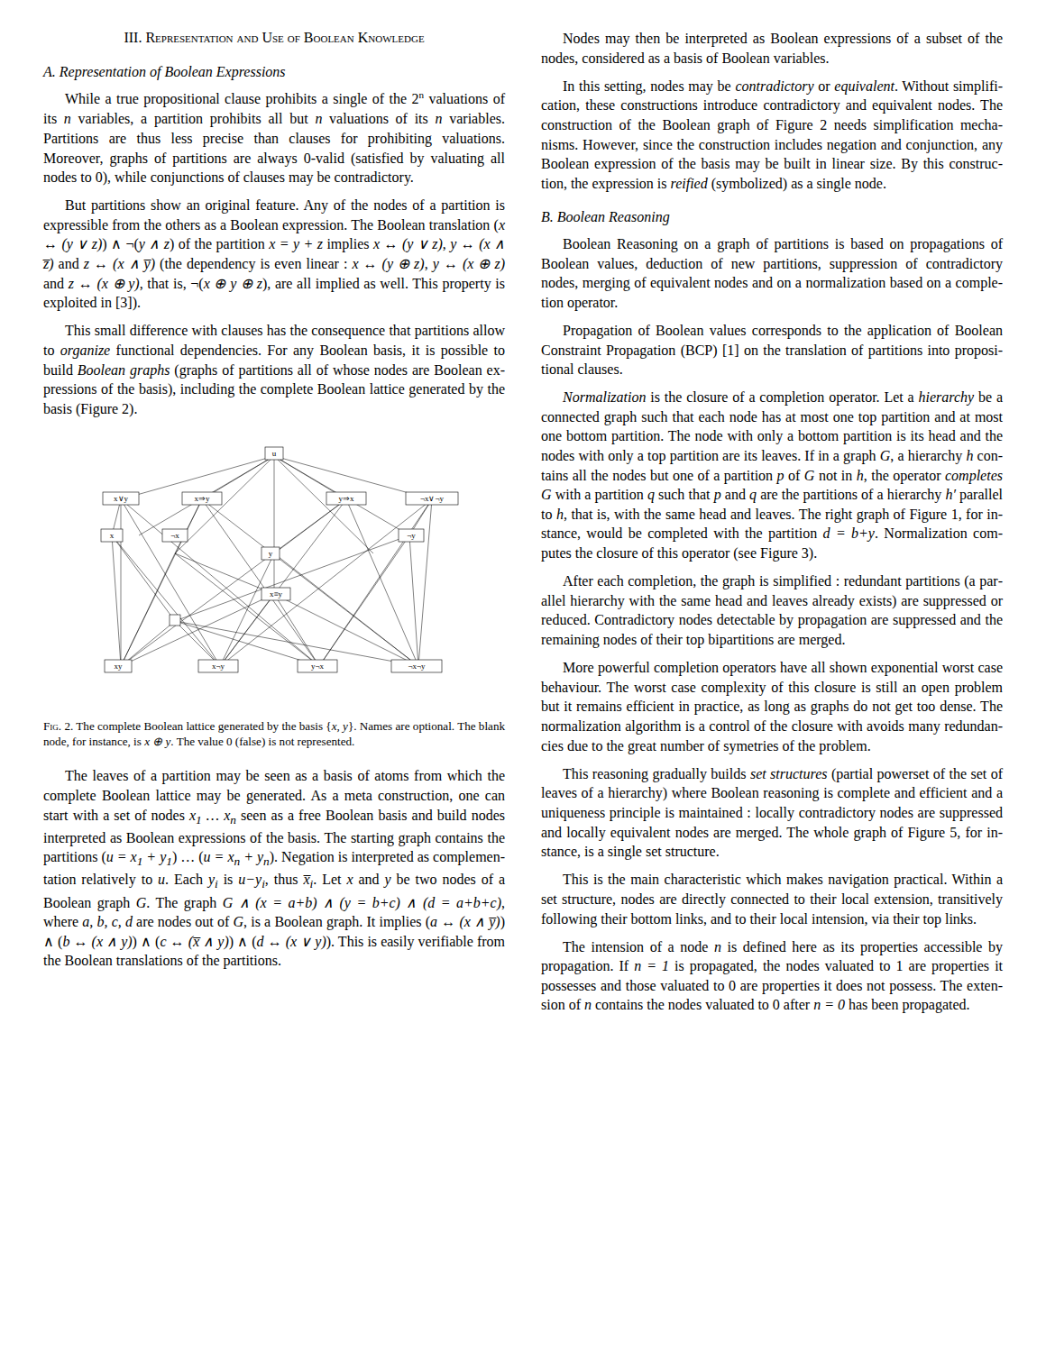III. Representation and Use of Boolean Knowledge
A. Representation of Boolean Expressions
While a true propositional clause prohibits a single of the 2n valuations of its n variables, a partition prohibits all but n valuations of its n variables. Partitions are thus less precise than clauses for prohibiting valuations. Moreover, graphs of partitions are always 0-valid (satisfied by valuating all nodes to 0), while conjunctions of clauses may be contradictory.
But partitions show an original feature. Any of the nodes of a partition is expressible from the others as a Boolean expression. The Boolean translation (x ↔ (y ∨ z)) ∧ ¬(y ∧ z) of the partition x = y + z implies x ↔ (y ∨ z), y ↔ (x ∧ z̅) and z ↔ (x ∧ y̅) (the dependency is even linear : x ↔ (y ⊕ z), y ↔ (x ⊕ z) and z ↔ (x ⊕ y), that is, ¬(x ⊕ y ⊕ z), are all implied as well. This property is exploited in [3]).
This small difference with clauses has the consequence that partitions allow to organize functional dependencies. For any Boolean basis, it is possible to build Boolean graphs (graphs of partitions all of whose nodes are Boolean expressions of the basis), including the complete Boolean lattice generated by the basis (Figure 2).
u x∨y x⇒y y⇒x ¬x∨¬y x ¬x y ¬y x≡y xy x¬y y¬x ¬x¬y
Fig. 2. The complete Boolean lattice generated by the basis {x, y}. Names are optional. The blank node, for instance, is x ⊕ y. The value 0 (false) is not represented.
The leaves of a partition may be seen as a basis of atoms from which the complete Boolean lattice may be generated. As a meta construction, one can start with a set of nodes x1 … xn seen as a free Boolean basis and build nodes interpreted as Boolean expressions of the basis. The starting graph contains the partitions (u = x1 + y1) … (u = xn + yn). Negation is interpreted as complementation relatively to u. Each yi is u−yi, thus x̅i. Let x and y be two nodes of a Boolean graph G. The graph G ∧ (x = a+b) ∧ (y = b+c) ∧ (d = a+b+c), where a, b, c, d are nodes out of G, is a Boolean graph. It implies (a ↔ (x ∧ y̅)) ∧ (b ↔ (x ∧ y)) ∧ (c ↔ (x̅ ∧ y)) ∧ (d ↔ (x ∨ y)). This is easily verifiable from the Boolean translations of the partitions.
Nodes may then be interpreted as Boolean expressions of a subset of the nodes, considered as a basis of Boolean variables.
In this setting, nodes may be contradictory or equivalent. Without simplification, these constructions introduce contradictory and equivalent nodes. The construction of the Boolean graph of Figure 2 needs simplification mechanisms. However, since the construction includes negation and conjunction, any Boolean expression of the basis may be built in linear size. By this construction, the expression is reified (symbolized) as a single node.
B. Boolean Reasoning
Boolean Reasoning on a graph of partitions is based on propagations of Boolean values, deduction of new partitions, suppression of contradictory nodes, merging of equivalent nodes and on a normalization based on a completion operator.
Propagation of Boolean values corresponds to the application of Boolean Constraint Propagation (BCP) [1] on the translation of partitions into propositional clauses.
Normalization is the closure of a completion operator. Let a hierarchy be a connected graph such that each node has at most one top partition and at most one bottom partition. The node with only a bottom partition is its head and the nodes with only a top partition are its leaves. If in a graph G, a hierarchy h contains all the nodes but one of a partition p of G not in h, the operator completes G with a partition q such that p and q are the partitions of a hierarchy h′ parallel to h, that is, with the same head and leaves. The right graph of Figure 1, for instance, would be completed with the partition d = b+y. Normalization computes the closure of this operator (see Figure 3).
After each completion, the graph is simplified : redundant partitions (a parallel hierarchy with the same head and leaves already exists) are suppressed or reduced. Contradictory nodes detectable by propagation are suppressed and the remaining nodes of their top bipartitions are merged.
More powerful completion operators have all shown exponential worst case behaviour. The worst case complexity of this closure is still an open problem but it remains efficient in practice, as long as graphs do not get too dense. The normalization algorithm is a control of the closure with avoids many redundancies due to the great number of symetries of the problem.
This reasoning gradually builds set structures (partial powerset of the set of leaves of a hierarchy) where Boolean reasoning is complete and efficient and a uniqueness principle is maintained : locally contradictory nodes are suppressed and locally equivalent nodes are merged. The whole graph of Figure 5, for instance, is a single set structure.
This is the main characteristic which makes navigation practical. Within a set structure, nodes are directly connected to their local extension, transitively following their bottom links, and to their local intension, via their top links.
The intension of a node n is defined here as its properties accessible by propagation. If n = 1 is propagated, the nodes valuated to 1 are properties it possesses and those valuated to 0 are properties it does not possess. The extension of n contains the nodes valuated to 0 after n = 0 has been propagated.